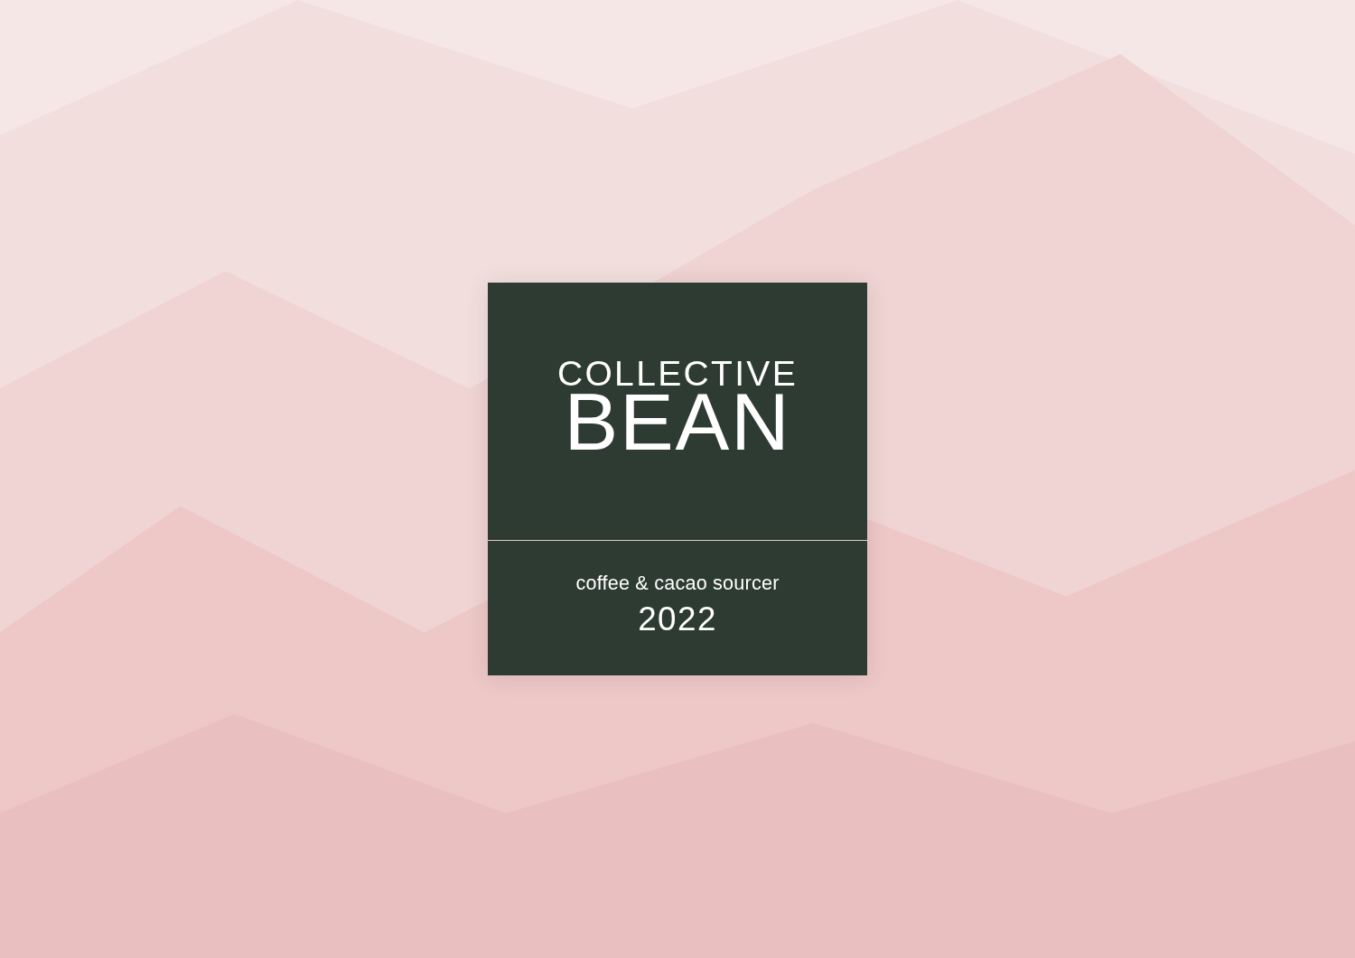Collective Bean
coffee & cacao sourcer
2022